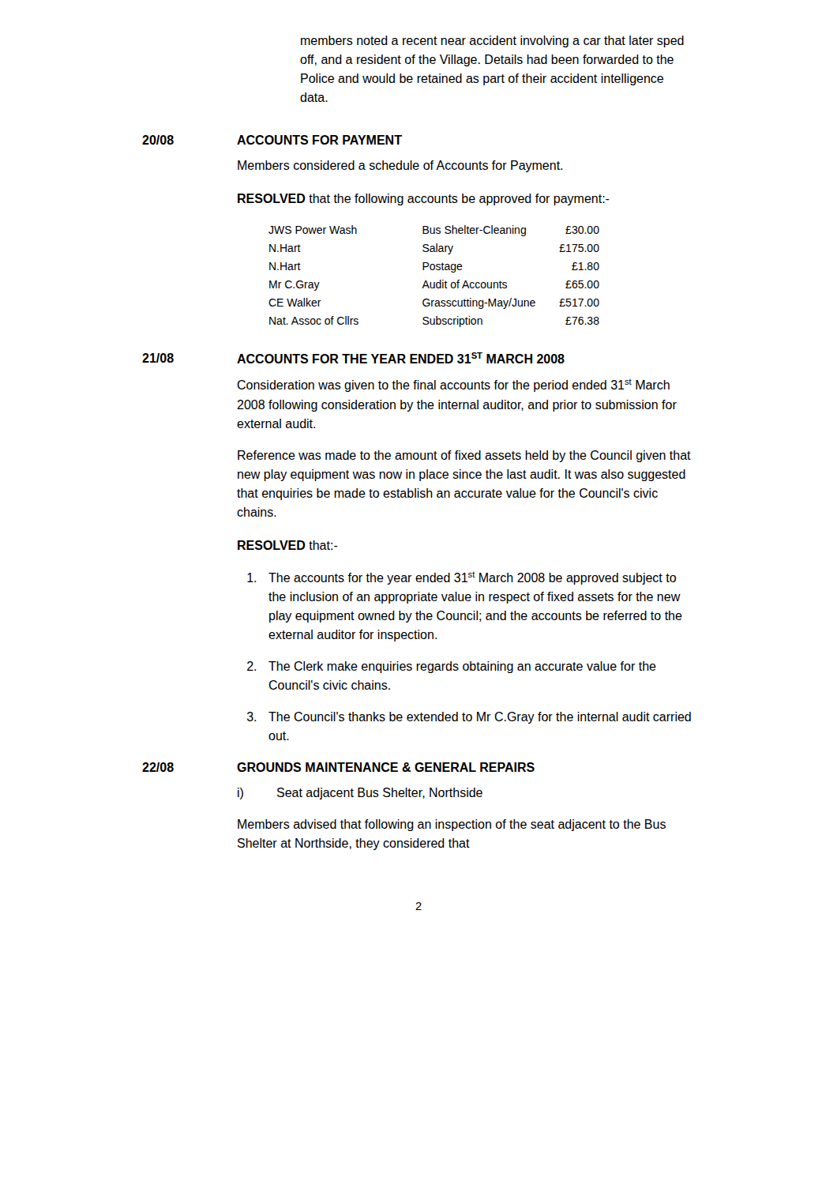members noted a recent near accident involving a car that later sped off, and a resident of the Village. Details had been forwarded to the Police and would be retained as part of their accident intelligence data.
20/08
ACCOUNTS FOR PAYMENT
Members considered a schedule of Accounts for Payment.
RESOLVED that the following accounts be approved for payment:-
| JWS Power Wash | Bus Shelter-Cleaning | £30.00 |
| N.Hart | Salary | £175.00 |
| N.Hart | Postage | £1.80 |
| Mr C.Gray | Audit of Accounts | £65.00 |
| CE Walker | Grasscutting-May/June | £517.00 |
| Nat. Assoc of Cllrs | Subscription | £76.38 |
21/08
ACCOUNTS FOR THE YEAR ENDED 31ST MARCH 2008
Consideration was given to the final accounts for the period ended 31st March 2008 following consideration by the internal auditor, and prior to submission for external audit.
Reference was made to the amount of fixed assets held by the Council given that new play equipment was now in place since the last audit. It was also suggested that enquiries be made to establish an accurate value for the Council's civic chains.
RESOLVED that:-
The accounts for the year ended 31st March 2008 be approved subject to the inclusion of an appropriate value in respect of fixed assets for the new play equipment owned by the Council; and the accounts be referred to the external auditor for inspection.
The Clerk make enquiries regards obtaining an accurate value for the Council's civic chains.
The Council's thanks be extended to Mr C.Gray for the internal audit carried out.
22/08
GROUNDS MAINTENANCE & GENERAL REPAIRS
i) Seat adjacent Bus Shelter, Northside
Members advised that following an inspection of the seat adjacent to the Bus Shelter at Northside, they considered that
2